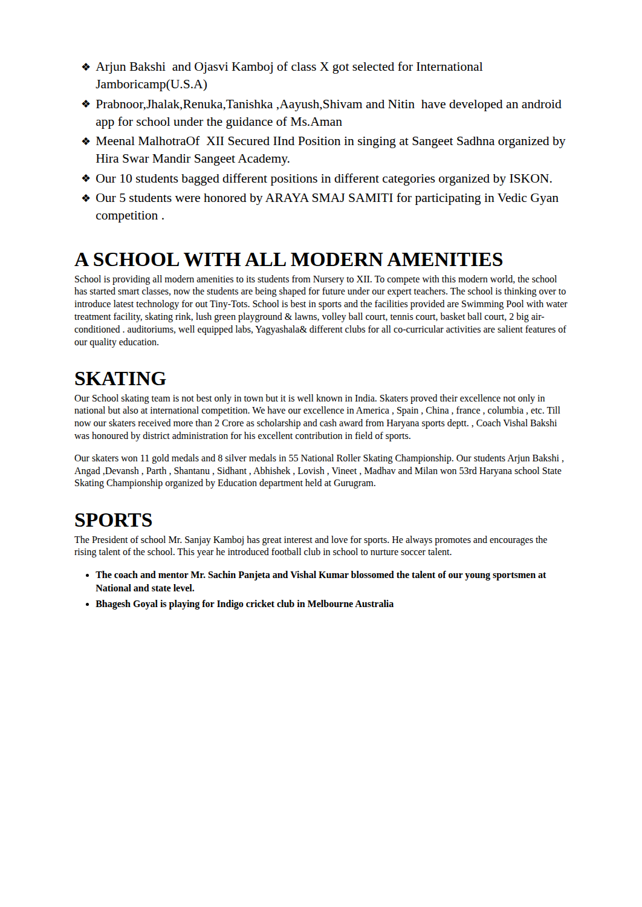Arjun Bakshi and Ojasvi Kamboj of class X got selected for International Jamboricamp(U.S.A)
Prabnoor,Jhalak,Renuka,Tanishka ,Aayush,Shivam and Nitin have developed an android app for school under the guidance of Ms.Aman
Meenal MalhotraOf XII Secured IInd Position in singing at Sangeet Sadhna organized by Hira Swar Mandir Sangeet Academy.
Our 10 students bagged different positions in different categories organized by ISKON.
Our 5 students were honored by ARAYA SMAJ SAMITI for participating in Vedic Gyan competition .
A SCHOOL WITH ALL MODERN AMENITIES
School is providing all modern amenities to its students from Nursery to XII. To compete with this modern world, the school has started smart classes, now the students are being shaped for future under our expert teachers. The school is thinking over to introduce latest technology for out Tiny-Tots. School is best in sports and the facilities provided are Swimming Pool with water treatment facility, skating rink, lush green playground & lawns, volley ball court, tennis court, basket ball court, 2 big air-conditioned . auditoriums, well equipped labs, Yagyashala& different clubs for all co-curricular activities are salient features of our quality education.
SKATING
Our School skating team is not best only in town but it is well known in India. Skaters proved their excellence not only in national but also at international competition. We have our excellence in America , Spain , China , france , columbia , etc. Till now our skaters received more than 2 Crore as scholarship and cash award from Haryana sports deptt. , Coach Vishal Bakshi was honoured by district administration for his excellent contribution in field of sports.
Our skaters won 11 gold medals and 8 silver medals in 55 National Roller Skating Championship. Our students Arjun Bakshi , Angad ,Devansh , Parth , Shantanu , Sidhant , Abhishek , Lovish , Vineet , Madhav and Milan won 53rd Haryana school State Skating Championship organized by Education department held at Gurugram.
SPORTS
The President of school Mr. Sanjay Kamboj has great interest and love for sports. He always promotes and encourages the rising talent of the school. This year he introduced football club in school to nurture soccer talent.
The coach and mentor Mr. Sachin Panjeta and Vishal Kumar blossomed the talent of our young sportsmen at National and state level.
Bhagesh Goyal is playing for Indigo cricket club in Melbourne Australia